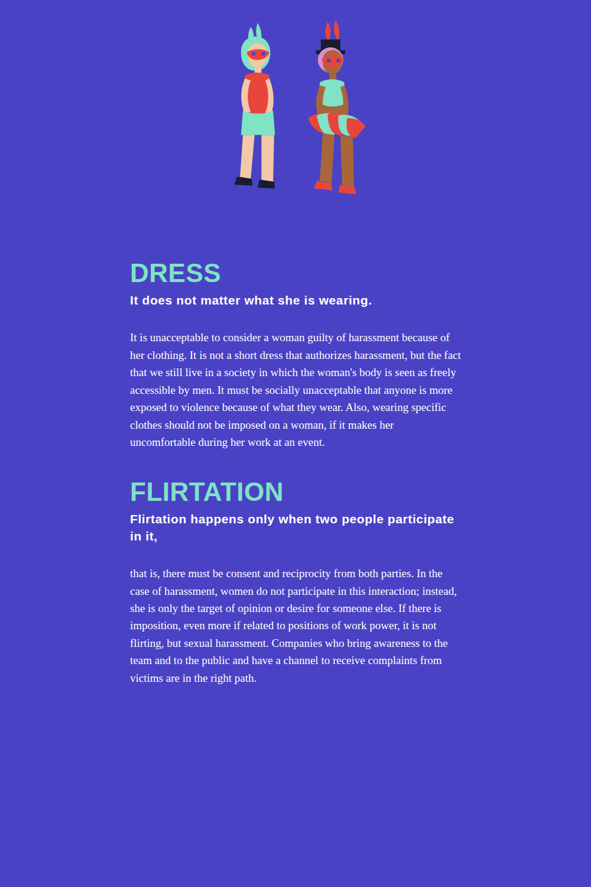Dress
It does not matter what she is wearing.
It is unacceptable to consider a woman guilty of harassment because of her clothing. It is not a short dress that authorizes harassment, but the fact that we still live in a society in which the woman's body is seen as freely accessible by men. It must be socially unacceptable that anyone is more exposed to violence because of what they wear. Also, wearing specific clothes should not be imposed on a woman, if it makes her uncomfortable during her work at an event.
Flirtation
Flirtation happens only when two people participate in it,
that is, there must be consent and reciprocity from both parties. In the case of harassment, women do not participate in this interaction; instead, she is only the target of opinion or desire for someone else. If there is imposition, even more if related to positions of work power, it is not flirting, but sexual harassment. Companies who bring awareness to the team and to the public and have a channel to receive complaints from victims are in the right path.